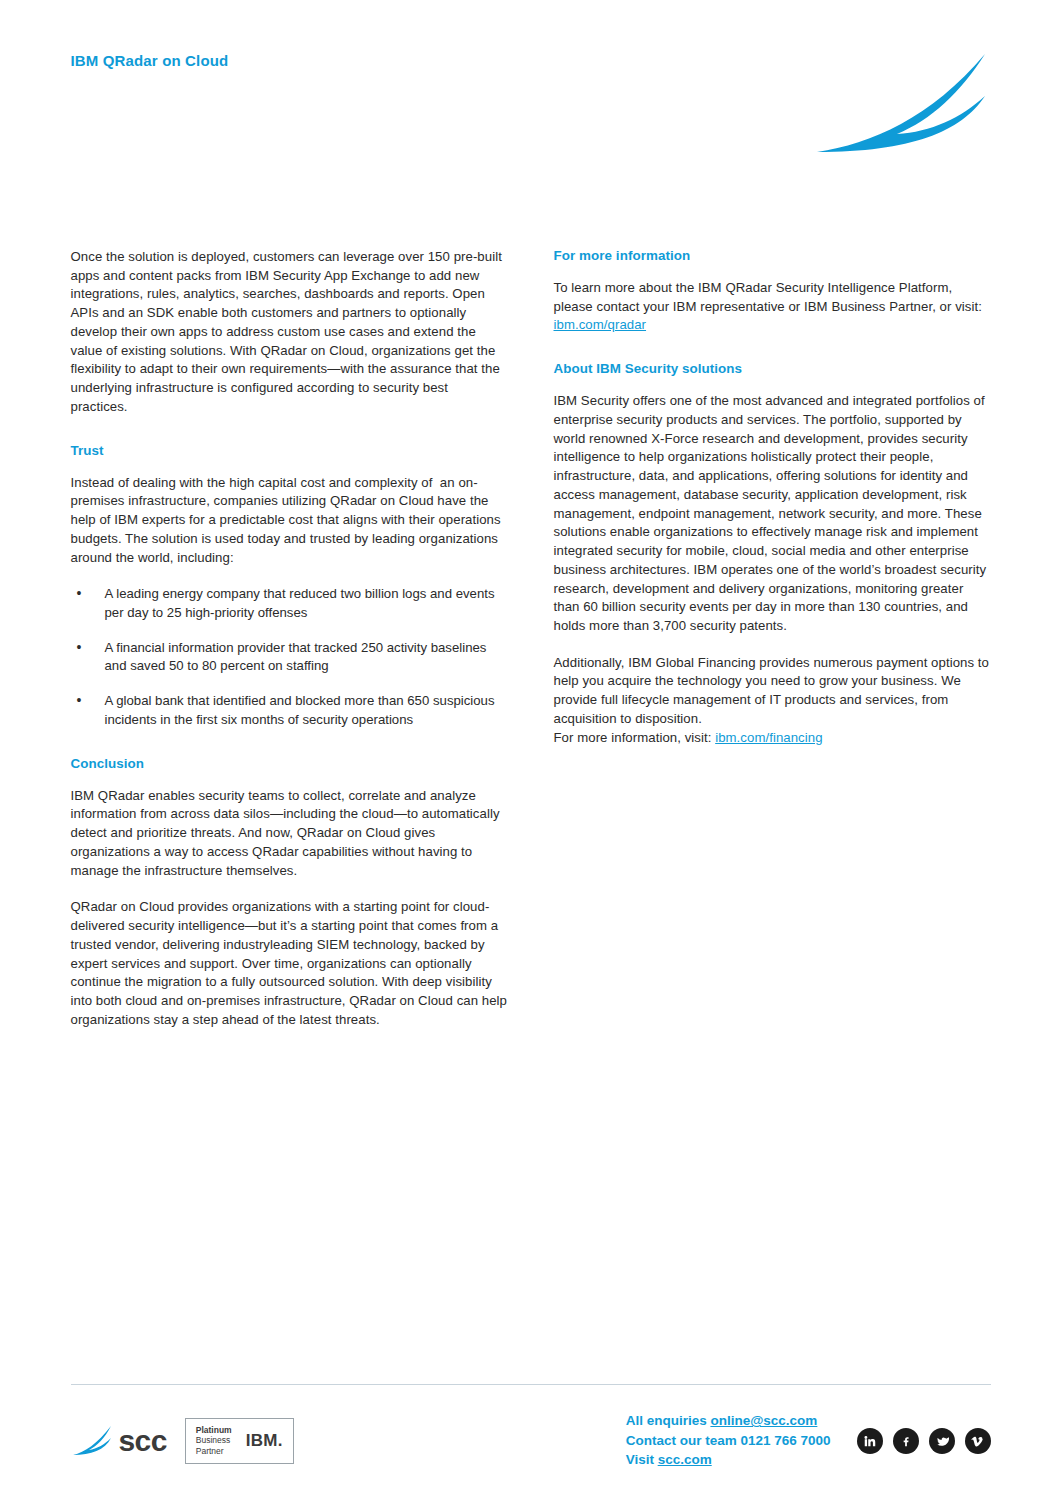IBM QRadar on Cloud
Once the solution is deployed, customers can leverage over 150 pre-built apps and content packs from IBM Security App Exchange to add new integrations, rules, analytics, searches, dashboards and reports. Open APIs and an SDK enable both customers and partners to optionally develop their own apps to address custom use cases and extend the value of existing solutions. With QRadar on Cloud, organizations get the flexibility to adapt to their own requirements—with the assurance that the underlying infrastructure is configured according to security best practices.
Trust
Instead of dealing with the high capital cost and complexity of an on-premises infrastructure, companies utilizing QRadar on Cloud have the help of IBM experts for a predictable cost that aligns with their operations budgets. The solution is used today and trusted by leading organizations around the world, including:
A leading energy company that reduced two billion logs and events per day to 25 high-priority offenses
A financial information provider that tracked 250 activity baselines and saved 50 to 80 percent on staffing
A global bank that identified and blocked more than 650 suspicious incidents in the first six months of security operations
Conclusion
IBM QRadar enables security teams to collect, correlate and analyze information from across data silos—including the cloud—to automatically detect and prioritize threats. And now, QRadar on Cloud gives organizations a way to access QRadar capabilities without having to manage the infrastructure themselves.
QRadar on Cloud provides organizations with a starting point for cloud-delivered security intelligence—but it’s a starting point that comes from a trusted vendor, delivering industryleading SIEM technology, backed by expert services and support. Over time, organizations can optionally continue the migration to a fully outsourced solution. With deep visibility into both cloud and on-premises infrastructure, QRadar on Cloud can help organizations stay a step ahead of the latest threats.
For more information
To learn more about the IBM QRadar Security Intelligence Platform, please contact your IBM representative or IBM Business Partner, or visit: ibm.com/qradar
About IBM Security solutions
IBM Security offers one of the most advanced and integrated portfolios of enterprise security products and services. The portfolio, supported by world renowned X-Force research and development, provides security intelligence to help organizations holistically protect their people, infrastructure, data, and applications, offering solutions for identity and access management, database security, application development, risk management, endpoint management, network security, and more. These solutions enable organizations to effectively manage risk and implement integrated security for mobile, cloud, social media and other enterprise business architectures. IBM operates one of the world’s broadest security research, development and delivery organizations, monitoring greater than 60 billion security events per day in more than 130 countries, and holds more than 3,700 security patents.
Additionally, IBM Global Financing provides numerous payment options to help you acquire the technology you need to grow your business. We provide full lifecycle management of IT products and services, from acquisition to disposition.
For more information, visit: ibm.com/financing
scc
Platinum
Business
Partner
IBM.
All enquiries online@scc.com
Contact our team 0121 766 7000
Visit scc.com